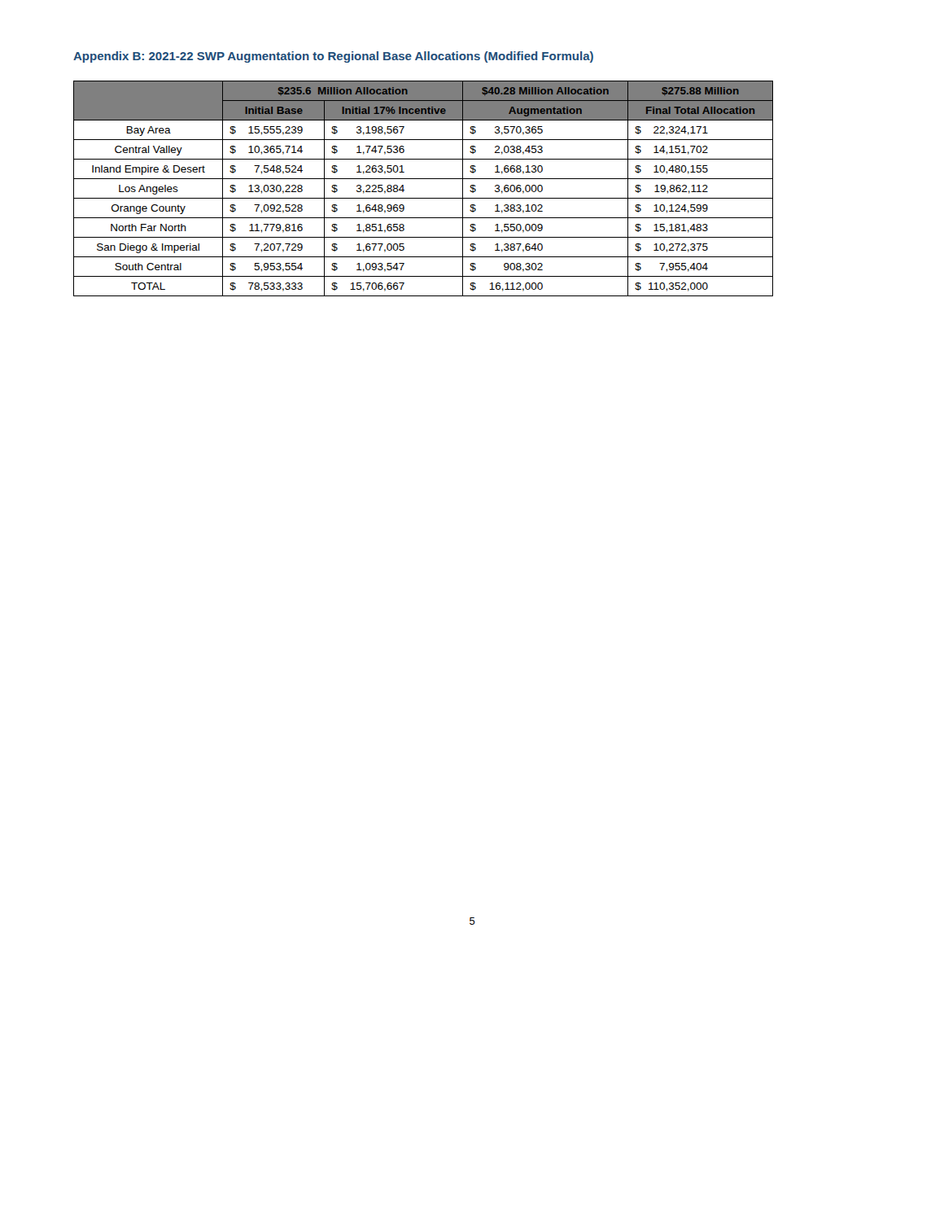Appendix B: 2021-22 SWP Augmentation to Regional Base Allocations (Modified Formula)
| | $235.6 Million Allocation | $40.28 Million Allocation | $275.88 Million |
| --- | --- | --- | --- |
| Initial Base | Initial 17% Incentive | Augmentation | Final Total Allocation |
| Bay Area | $ 15,555,239 | $ 3,198,567 | $ 3,570,365 | $ 22,324,171 |
| Central Valley | $ 10,365,714 | $ 1,747,536 | $ 2,038,453 | $ 14,151,702 |
| Inland Empire & Desert | $ 7,548,524 | $ 1,263,501 | $ 1,668,130 | $ 10,480,155 |
| Los Angeles | $ 13,030,228 | $ 3,225,884 | $ 3,606,000 | $ 19,862,112 |
| Orange County | $ 7,092,528 | $ 1,648,969 | $ 1,383,102 | $ 10,124,599 |
| North Far North | $ 11,779,816 | $ 1,851,658 | $ 1,550,009 | $ 15,181,483 |
| San Diego & Imperial | $ 7,207,729 | $ 1,677,005 | $ 1,387,640 | $ 10,272,375 |
| South Central | $ 5,953,554 | $ 1,093,547 | $ 908,302 | $ 7,955,404 |
| TOTAL | $ 78,533,333 | $ 15,706,667 | $ 16,112,000 | $ 110,352,000 |
5